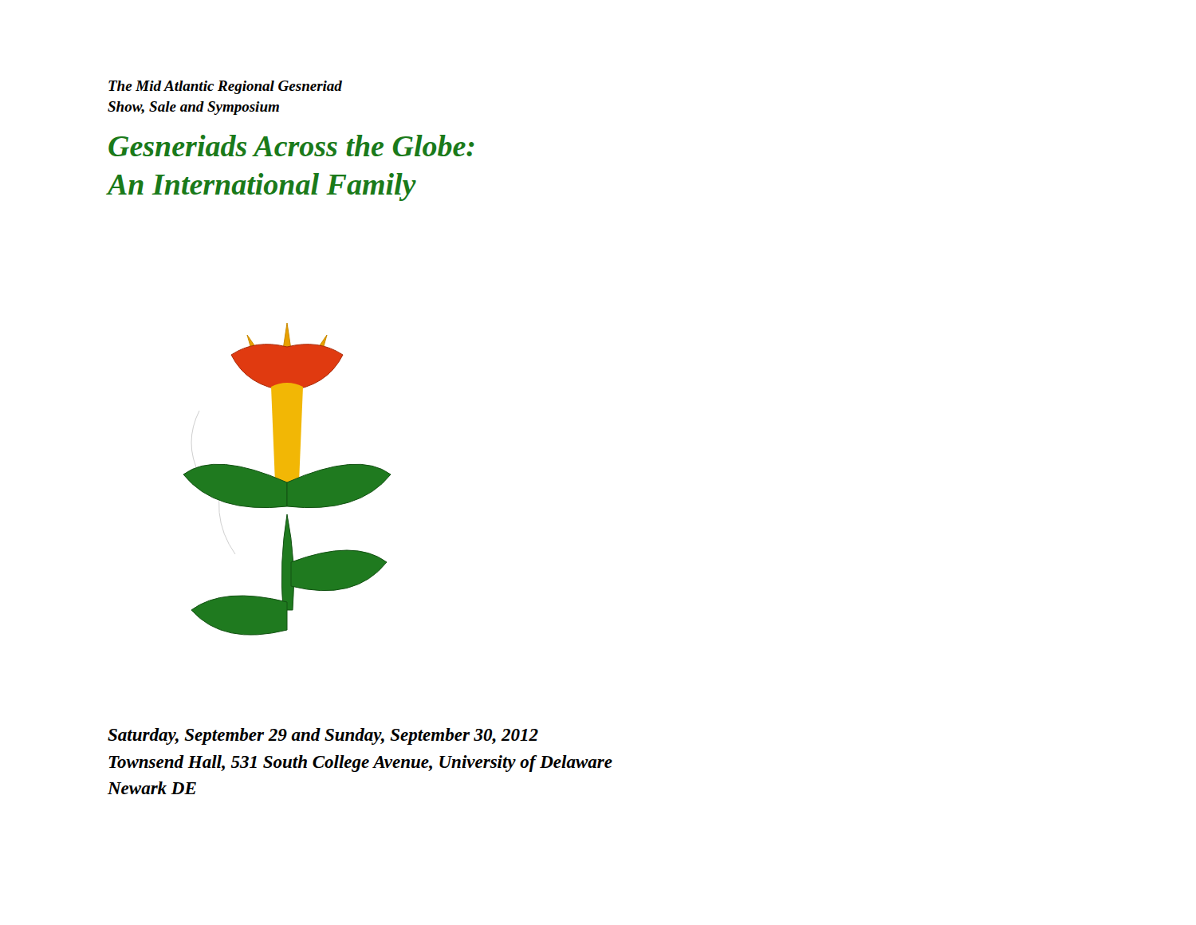The Mid Atlantic Regional Gesneriad
Show, Sale and Symposium
Gesneriads Across the Globe:
An International Family
Saturday, September 29 and Sunday, September 30, 2012
Townsend Hall, 531 South College Avenue, University of Delaware
Newark DE